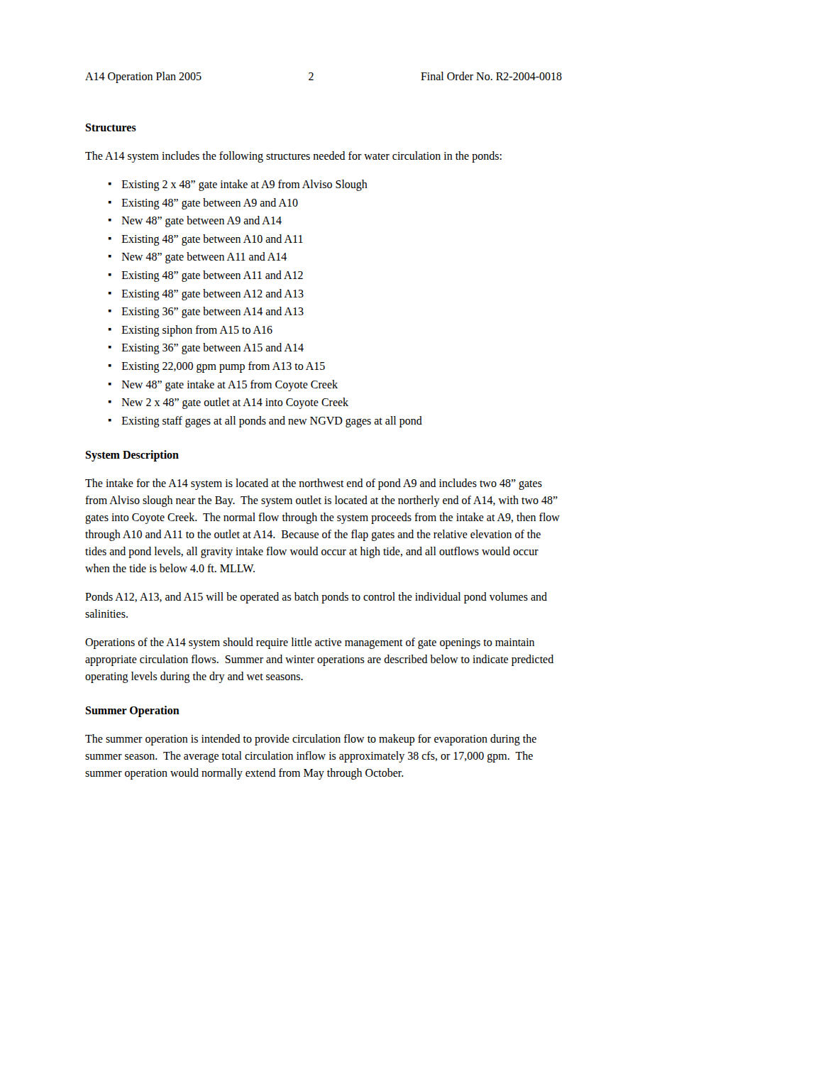A14 Operation Plan 2005 2 Final Order No. R2-2004-0018
Structures
The A14 system includes the following structures needed for water circulation in the ponds:
Existing 2 x 48” gate intake at A9 from Alviso Slough
Existing 48” gate between A9 and A10
New 48” gate between A9 and A14
Existing 48” gate between A10 and A11
New 48” gate between A11 and A14
Existing 48” gate between A11 and A12
Existing 48” gate between A12 and A13
Existing 36” gate between A14 and A13
Existing siphon from A15 to A16
Existing 36” gate between A15 and A14
Existing 22,000 gpm pump from A13 to A15
New 48” gate intake at A15 from Coyote Creek
New 2 x 48” gate outlet at A14 into Coyote Creek
Existing staff gages at all ponds and new NGVD gages at all pond
System Description
The intake for the A14 system is located at the northwest end of pond A9 and includes two 48” gates from Alviso slough near the Bay. The system outlet is located at the northerly end of A14, with two 48” gates into Coyote Creek. The normal flow through the system proceeds from the intake at A9, then flow through A10 and A11 to the outlet at A14. Because of the flap gates and the relative elevation of the tides and pond levels, all gravity intake flow would occur at high tide, and all outflows would occur when the tide is below 4.0 ft. MLLW.
Ponds A12, A13, and A15 will be operated as batch ponds to control the individual pond volumes and salinities.
Operations of the A14 system should require little active management of gate openings to maintain appropriate circulation flows. Summer and winter operations are described below to indicate predicted operating levels during the dry and wet seasons.
Summer Operation
The summer operation is intended to provide circulation flow to makeup for evaporation during the summer season. The average total circulation inflow is approximately 38 cfs, or 17,000 gpm. The summer operation would normally extend from May through October.